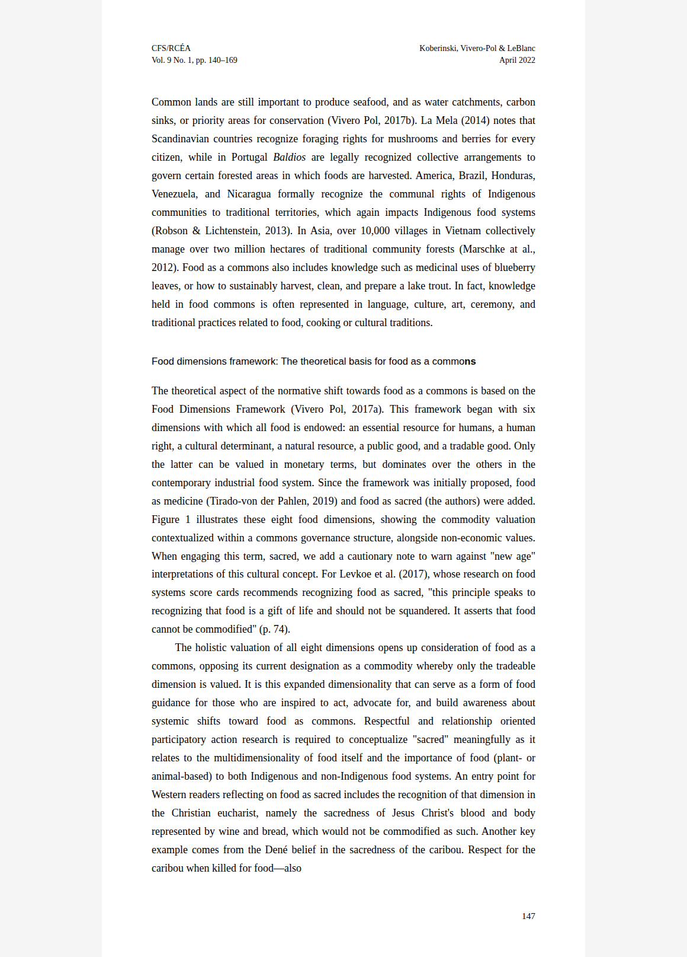CFS/RCÉA Vol. 9 No. 1, pp. 140–169
Koberinski, Vivero-Pol & LeBlanc April 2022
Common lands are still important to produce seafood, and as water catchments, carbon sinks, or priority areas for conservation (Vivero Pol, 2017b). La Mela (2014) notes that Scandinavian countries recognize foraging rights for mushrooms and berries for every citizen, while in Portugal Baldios are legally recognized collective arrangements to govern certain forested areas in which foods are harvested. America, Brazil, Honduras, Venezuela, and Nicaragua formally recognize the communal rights of Indigenous communities to traditional territories, which again impacts Indigenous food systems (Robson & Lichtenstein, 2013). In Asia, over 10,000 villages in Vietnam collectively manage over two million hectares of traditional community forests (Marschke at al., 2012). Food as a commons also includes knowledge such as medicinal uses of blueberry leaves, or how to sustainably harvest, clean, and prepare a lake trout. In fact, knowledge held in food commons is often represented in language, culture, art, ceremony, and traditional practices related to food, cooking or cultural traditions.
Food dimensions framework: The theoretical basis for food as a commons
The theoretical aspect of the normative shift towards food as a commons is based on the Food Dimensions Framework (Vivero Pol, 2017a). This framework began with six dimensions with which all food is endowed: an essential resource for humans, a human right, a cultural determinant, a natural resource, a public good, and a tradable good. Only the latter can be valued in monetary terms, but dominates over the others in the contemporary industrial food system. Since the framework was initially proposed, food as medicine (Tirado-von der Pahlen, 2019) and food as sacred (the authors) were added. Figure 1 illustrates these eight food dimensions, showing the commodity valuation contextualized within a commons governance structure, alongside non-economic values. When engaging this term, sacred, we add a cautionary note to warn against "new age" interpretations of this cultural concept. For Levkoe et al. (2017), whose research on food systems score cards recommends recognizing food as sacred, "this principle speaks to recognizing that food is a gift of life and should not be squandered. It asserts that food cannot be commodified" (p. 74).
The holistic valuation of all eight dimensions opens up consideration of food as a commons, opposing its current designation as a commodity whereby only the tradeable dimension is valued. It is this expanded dimensionality that can serve as a form of food guidance for those who are inspired to act, advocate for, and build awareness about systemic shifts toward food as commons. Respectful and relationship oriented participatory action research is required to conceptualize "sacred" meaningfully as it relates to the multidimensionality of food itself and the importance of food (plant- or animal-based) to both Indigenous and non-Indigenous food systems. An entry point for Western readers reflecting on food as sacred includes the recognition of that dimension in the Christian eucharist, namely the sacredness of Jesus Christ's blood and body represented by wine and bread, which would not be commodified as such. Another key example comes from the Dené belief in the sacredness of the caribou. Respect for the caribou when killed for food—also
147